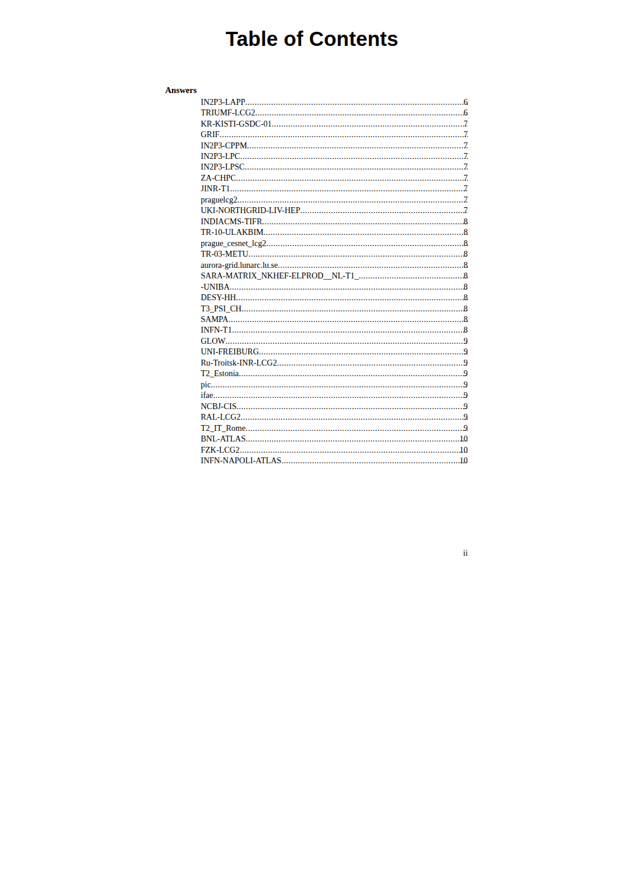Table of Contents
Answers
6 IN2P3-LAPP.........................................................................................................................
6 TRIUMF-LCG2.................................................................................................................
7 KR-KISTI-GSDC-01.........................................................................................................
7 GRIF.....................................................................................................................................
7 IN2P3-CPPM.....................................................................................................................
7 IN2P3-LPC.........................................................................................................................
7 IN2P3-LPSC.......................................................................................................................
7 ZA-CHPC...........................................................................................................................
7 JINR-T1..............................................................................................................................
7 praguelcg2.........................................................................................................................
7 UKI-NORTHGRID-LIV-HEP.............................................................................................
8 INDIACMS-TIFR.............................................................................................................
8 TR-10-ULAKBIM.............................................................................................................
8 prague_cesnet_lcg2.........................................................................................................
8 TR-03-METU.....................................................................................................................
8 aurora-grid.lunarc.lu.se.................................................................................................
8 SARA-MATRIX_NKHEF-ELPROD__NL-T1_.............................................................
8-UNIBA..............................................................................................................................
8 DESY-HH...........................................................................................................................
8 T3_PSI_CH.........................................................................................................................
8 SAMPA.................................................................................................................................
8 INFN-T1.............................................................................................................................
9 GLOW..................................................................................................................................
9 UNI-FREIBURG.................................................................................................................
9 Ru-Troitsk-INR-LCG2.....................................................................................................
9 T2_Estonia.........................................................................................................................
9 pic.........................................................................................................................................
9 ifae.......................................................................................................................................
9 NCBJ-CIS...........................................................................................................................
9 RAL-LCG2.........................................................................................................................
9 T2_IT_Rome.....................................................................................................................
10 BNL-ATLAS.....................................................................................................................
10 FZK-LCG2.........................................................................................................................
10 INFN-NAPOLI-ATLAS.....................................................................................................
ii